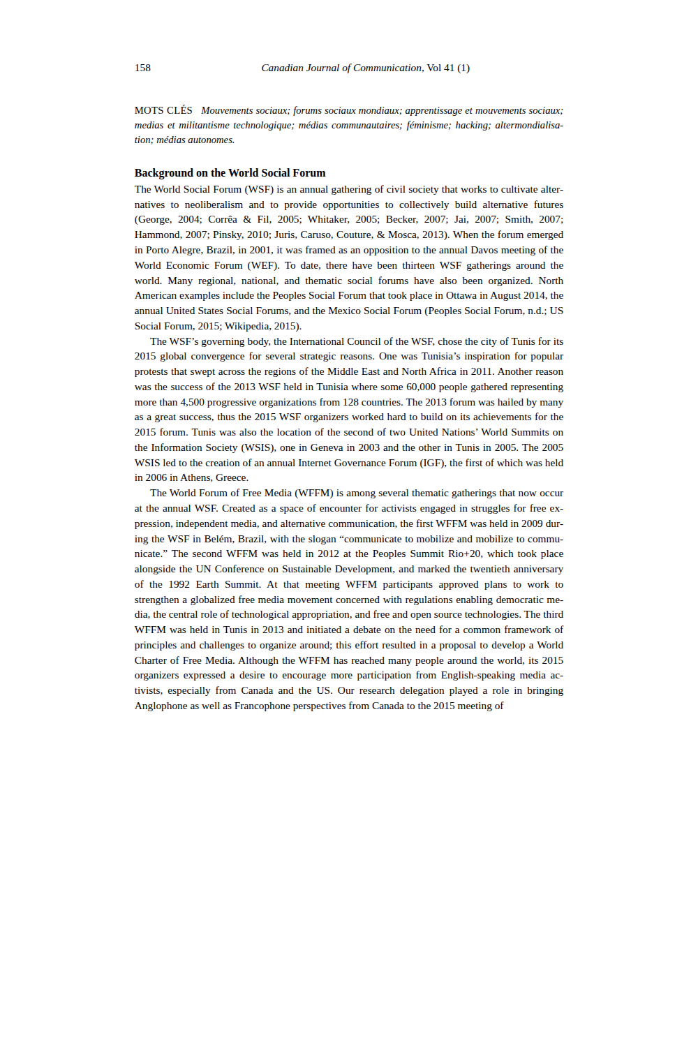158 Canadian Journal of Communication, Vol 41 (1)
MOTS CLÉS Mouvements sociaux; forums sociaux mondiaux; apprentissage et mouvements sociaux; medias et militantisme technologique; médias communautaires; féminisme; hacking; altermondialisation; médias autonomes.
Background on the World Social Forum
The World Social Forum (WSF) is an annual gathering of civil society that works to cultivate alternatives to neoliberalism and to provide opportunities to collectively build alternative futures (George, 2004; Corrêa & Fil, 2005; Whitaker, 2005; Becker, 2007; Jai, 2007; Smith, 2007; Hammond, 2007; Pinsky, 2010; Juris, Caruso, Couture, & Mosca, 2013). When the forum emerged in Porto Alegre, Brazil, in 2001, it was framed as an opposition to the annual Davos meeting of the World Economic Forum (WEF). To date, there have been thirteen WSF gatherings around the world. Many regional, national, and thematic social forums have also been organized. North American examples include the Peoples Social Forum that took place in Ottawa in August 2014, the annual United States Social Forums, and the Mexico Social Forum (Peoples Social Forum, n.d.; US Social Forum, 2015; Wikipedia, 2015).
The WSF’s governing body, the International Council of the WSF, chose the city of Tunis for its 2015 global convergence for several strategic reasons. One was Tunisia’s inspiration for popular protests that swept across the regions of the Middle East and North Africa in 2011. Another reason was the success of the 2013 WSF held in Tunisia where some 60,000 people gathered representing more than 4,500 progressive organizations from 128 countries. The 2013 forum was hailed by many as a great success, thus the 2015 WSF organizers worked hard to build on its achievements for the 2015 forum. Tunis was also the location of the second of two United Nations’ World Summits on the Information Society (WSIS), one in Geneva in 2003 and the other in Tunis in 2005. The 2005 WSIS led to the creation of an annual Internet Governance Forum (IGF), the first of which was held in 2006 in Athens, Greece.
The World Forum of Free Media (WFFM) is among several thematic gatherings that now occur at the annual WSF. Created as a space of encounter for activists engaged in struggles for free expression, independent media, and alternative communication, the first WFFM was held in 2009 during the WSF in Belém, Brazil, with the slogan “communicate to mobilize and mobilize to communicate.” The second WFFM was held in 2012 at the Peoples Summit Rio+20, which took place alongside the UN Conference on Sustainable Development, and marked the twentieth anniversary of the 1992 Earth Summit. At that meeting WFFM participants approved plans to work to strengthen a globalized free media movement concerned with regulations enabling democratic media, the central role of technological appropriation, and free and open source technologies. The third WFFM was held in Tunis in 2013 and initiated a debate on the need for a common framework of principles and challenges to organize around; this effort resulted in a proposal to develop a World Charter of Free Media. Although the WFFM has reached many people around the world, its 2015 organizers expressed a desire to encourage more participation from English-speaking media activists, especially from Canada and the US. Our research delegation played a role in bringing Anglophone as well as Francophone perspectives from Canada to the 2015 meeting of